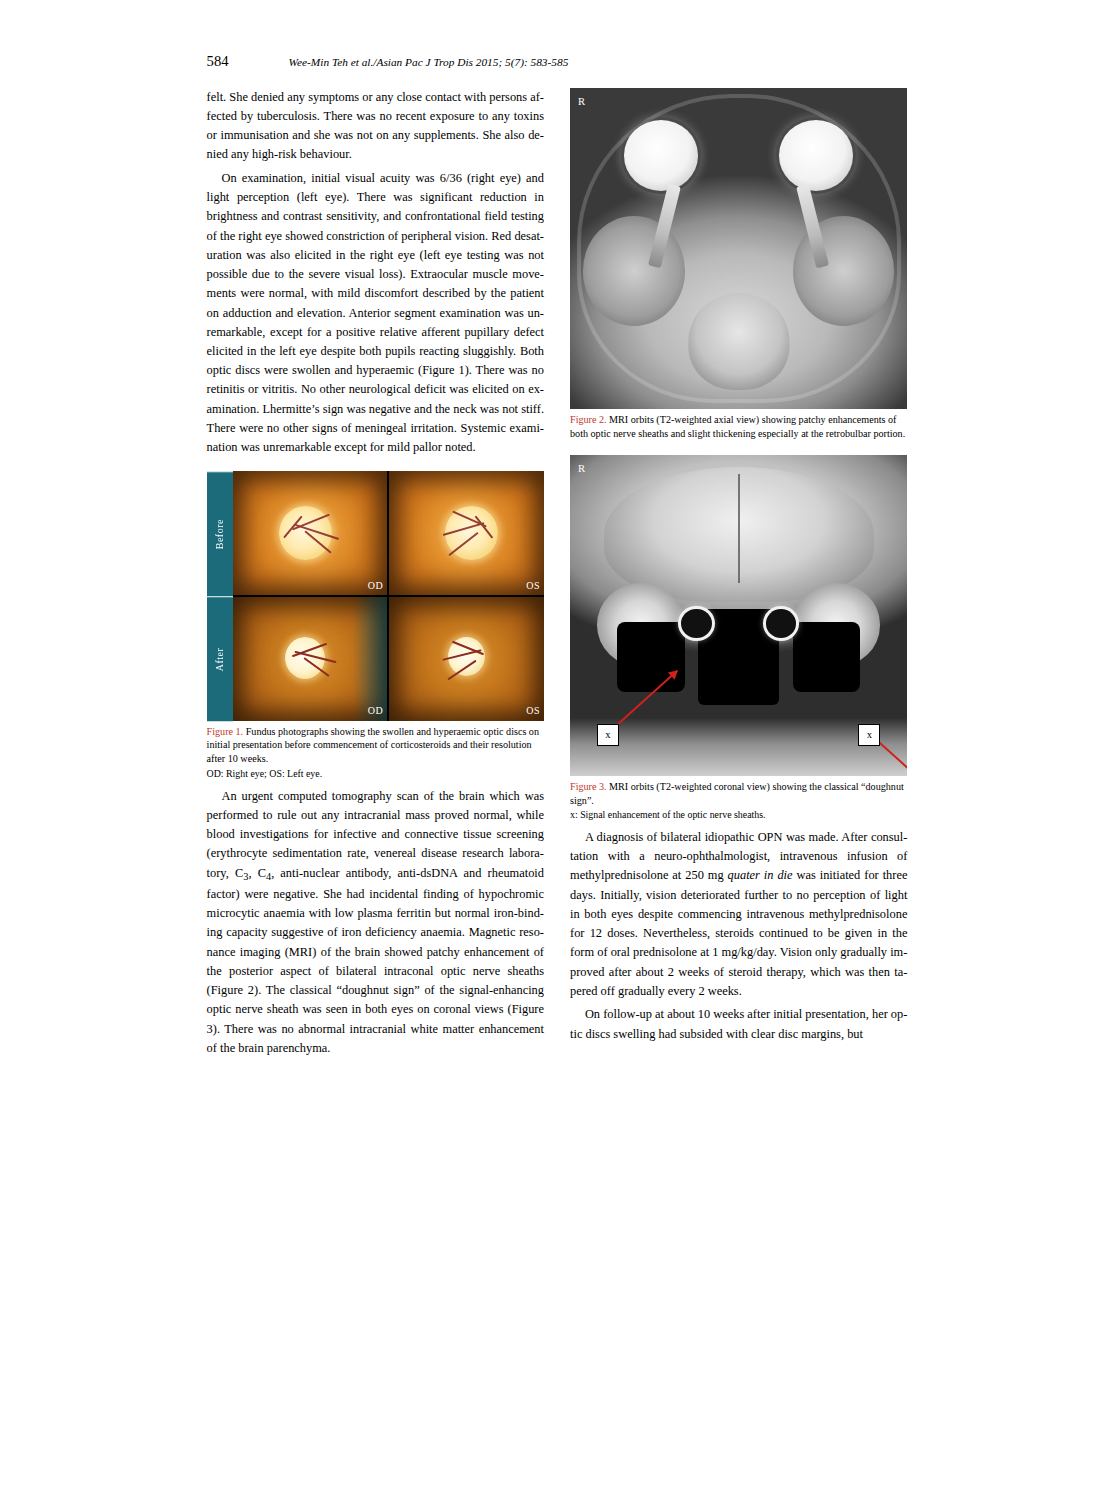584
Wee-Min Teh et al./Asian Pac J Trop Dis 2015; 5(7): 583-585
felt. She denied any symptoms or any close contact with persons affected by tuberculosis. There was no recent exposure to any toxins or immunisation and she was not on any supplements. She also denied any high-risk behaviour.
On examination, initial visual acuity was 6/36 (right eye) and light perception (left eye). There was significant reduction in brightness and contrast sensitivity, and confrontational field testing of the right eye showed constriction of peripheral vision. Red desaturation was also elicited in the right eye (left eye testing was not possible due to the severe visual loss). Extraocular muscle movements were normal, with mild discomfort described by the patient on adduction and elevation. Anterior segment examination was unremarkable, except for a positive relative afferent pupillary defect elicited in the left eye despite both pupils reacting sluggishly. Both optic discs were swollen and hyperaemic (Figure 1). There was no retinitis or vitritis. No other neurological deficit was elicited on examination. Lhermitte’s sign was negative and the neck was not stiff. There were no other signs of meningeal irritation. Systemic examination was unremarkable except for mild pallor noted.
Before
After
OD
OS
OD
OS
Figure 1. Fundus photographs showing the swollen and hyperaemic optic discs on initial presentation before commencement of corticosteroids and their resolution after 10 weeks.
OD: Right eye; OS: Left eye.
An urgent computed tomography scan of the brain which was performed to rule out any intracranial mass proved normal, while blood investigations for infective and connective tissue screening (erythrocyte sedimentation rate, venereal disease research laboratory, C3, C4, anti-nuclear antibody, anti-dsDNA and rheumatoid factor) were negative. She had incidental finding of hypochromic microcytic anaemia with low plasma ferritin but normal iron-binding capacity suggestive of iron deficiency anaemia. Magnetic resonance imaging (MRI) of the brain showed patchy enhancement of the posterior aspect of bilateral intraconal optic nerve sheaths (Figure 2). The classical “doughnut sign” of the signal-enhancing optic nerve sheath was seen in both eyes on coronal views (Figure 3). There was no abnormal intracranial white matter enhancement of the brain parenchyma.
R
Figure 2. MRI orbits (T2-weighted axial view) showing patchy enhancements of both optic nerve sheaths and slight thickening especially at the retrobulbar portion.
x
x
R
Figure 3. MRI orbits (T2-weighted coronal view) showing the classical “doughnut sign”.
x: Signal enhancement of the optic nerve sheaths.
A diagnosis of bilateral idiopathic OPN was made. After consultation with a neuro-ophthalmologist, intravenous infusion of methylprednisolone at 250 mg quater in die was initiated for three days. Initially, vision deteriorated further to no perception of light in both eyes despite commencing intravenous methylprednisolone for 12 doses. Nevertheless, steroids continued to be given in the form of oral prednisolone at 1 mg/kg/day. Vision only gradually improved after about 2 weeks of steroid therapy, which was then tapered off gradually every 2 weeks.
On follow-up at about 10 weeks after initial presentation, her optic discs swelling had subsided with clear disc margins, but